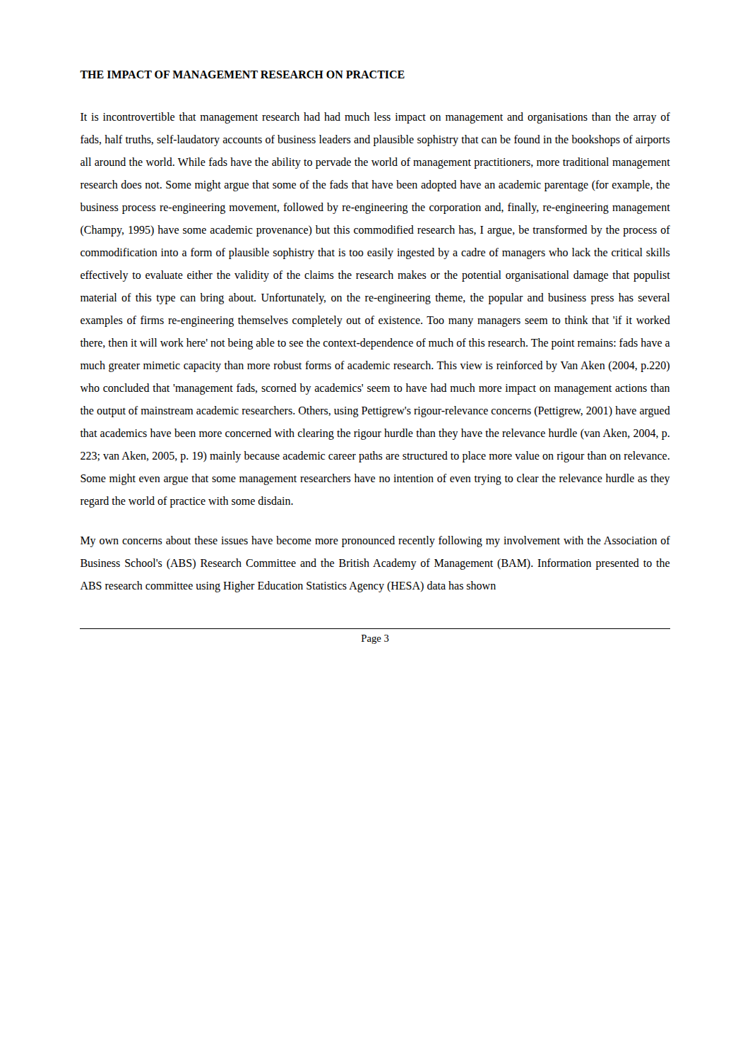The Impact of Management Research on Practice
It is incontrovertible that management research had had much less impact on management and organisations than the array of fads, half truths, self-laudatory accounts of business leaders and plausible sophistry that can be found in the bookshops of airports all around the world. While fads have the ability to pervade the world of management practitioners, more traditional management research does not. Some might argue that some of the fads that have been adopted have an academic parentage (for example, the business process re-engineering movement, followed by re-engineering the corporation and, finally, re-engineering management (Champy, 1995) have some academic provenance) but this commodified research has, I argue, be transformed by the process of commodification into a form of plausible sophistry that is too easily ingested by a cadre of managers who lack the critical skills effectively to evaluate either the validity of the claims the research makes or the potential organisational damage that populist material of this type can bring about. Unfortunately, on the re-engineering theme, the popular and business press has several examples of firms re-engineering themselves completely out of existence. Too many managers seem to think that 'if it worked there, then it will work here' not being able to see the context-dependence of much of this research. The point remains: fads have a much greater mimetic capacity than more robust forms of academic research. This view is reinforced by Van Aken (2004, p.220) who concluded that 'management fads, scorned by academics' seem to have had much more impact on management actions than the output of mainstream academic researchers. Others, using Pettigrew's rigour-relevance concerns (Pettigrew, 2001) have argued that academics have been more concerned with clearing the rigour hurdle than they have the relevance hurdle (van Aken, 2004, p. 223; van Aken, 2005, p. 19) mainly because academic career paths are structured to place more value on rigour than on relevance. Some might even argue that some management researchers have no intention of even trying to clear the relevance hurdle as they regard the world of practice with some disdain.
My own concerns about these issues have become more pronounced recently following my involvement with the Association of Business School's (ABS) Research Committee and the British Academy of Management (BAM). Information presented to the ABS research committee using Higher Education Statistics Agency (HESA) data has shown
Page 3